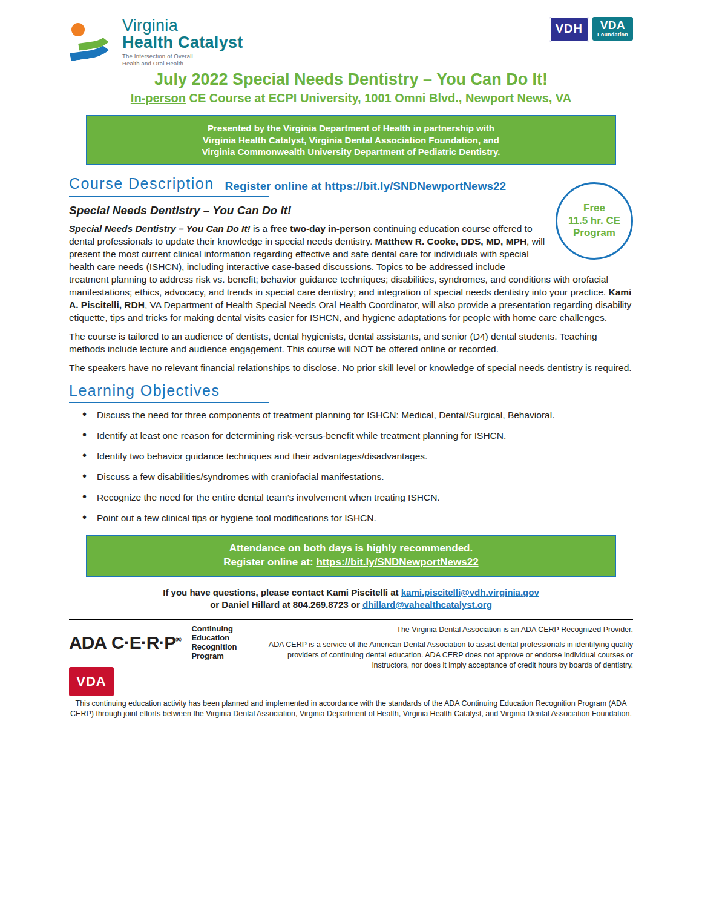Virginia
Health Catalyst
The Intersection of Overall Health and Oral Health
VDH
VDA
Foundation
July 2022 Special Needs Dentistry – You Can Do It!
In-person CE Course at ECPI University, 1001 Omni Blvd., Newport News, VA
Presented by the Virginia Department of Health in partnership with
Virginia Health Catalyst, Virginia Dental Association Foundation, and
Virginia Commonwealth University Department of Pediatric Dentistry.
Course Description Register online at https://bit.ly/SNDNewportNews22
Free
11.5 hr. CE
Program
Special Needs Dentistry – You Can Do It!
Special Needs Dentistry – You Can Do It! is a free two-day in-person continuing education course offered to dental professionals to update their knowledge in special needs dentistry. Matthew R. Cooke, DDS, MD, MPH, will present the most current clinical information regarding effective and safe dental care for individuals with special health care needs (ISHCN), including interactive case-based discussions. Topics to be addressed include treatment planning to address risk vs. benefit; behavior guidance techniques; disabilities, syndromes, and conditions with orofacial manifestations; ethics, advocacy, and trends in special care dentistry; and integration of special needs dentistry into your practice. Kami A. Piscitelli, RDH, VA Department of Health Special Needs Oral Health Coordinator, will also provide a presentation regarding disability etiquette, tips and tricks for making dental visits easier for ISHCN, and hygiene adaptations for people with home care challenges.
The course is tailored to an audience of dentists, dental hygienists, dental assistants, and senior (D4) dental students. Teaching methods include lecture and audience engagement. This course will NOT be offered online or recorded.
The speakers have no relevant financial relationships to disclose. No prior skill level or knowledge of special needs dentistry is required.
Learning Objectives
Discuss the need for three components of treatment planning for ISHCN: Medical, Dental/Surgical, Behavioral.
Identify at least one reason for determining risk-versus-benefit while treatment planning for ISHCN.
Identify two behavior guidance techniques and their advantages/disadvantages.
Discuss a few disabilities/syndromes with craniofacial manifestations.
Recognize the need for the entire dental team’s involvement when treating ISHCN.
Point out a few clinical tips or hygiene tool modifications for ISHCN.
Attendance on both days is highly recommended.
Register online at: https://bit.ly/SNDNewportNews22
If you have questions, please contact Kami Piscitelli at kami.piscitelli@vdh.virginia.gov
or Daniel Hillard at 804.269.8723 or dhillard@vahealthcatalyst.org
ADA C·E·R·P® Continuing Education
Recognition Program
VDA
The Virginia Dental Association is an ADA CERP Recognized Provider.
ADA CERP is a service of the American Dental Association to assist dental professionals in identifying quality providers of continuing dental education. ADA CERP does not approve or endorse individual courses or instructors, nor does it imply acceptance of credit hours by boards of dentistry.
This continuing education activity has been planned and implemented in accordance with the standards of the ADA Continuing Education Recognition Program (ADA CERP) through joint efforts between the Virginia Dental Association, Virginia Department of Health, Virginia Health Catalyst, and Virginia Dental Association Foundation.